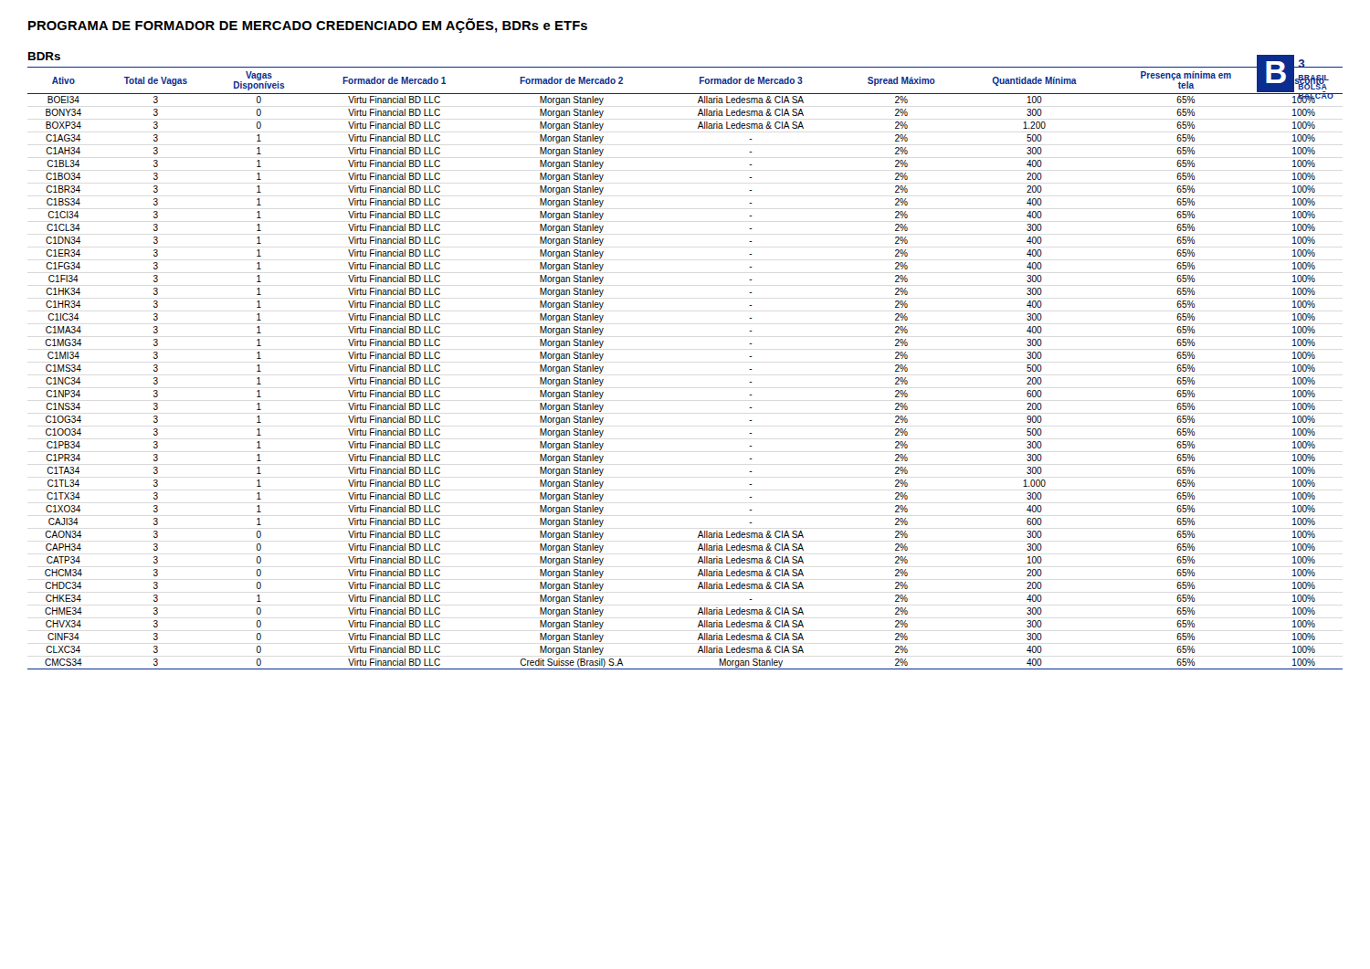B
3
BRASIL
BOLSA
BALCÃO
PROGRAMA DE FORMADOR DE MERCADO CREDENCIADO EM AÇÕES, BDRs e ETFs
BDRs
| Ativo | Total de Vagas | Vagas Disponíveis | Formador de Mercado 1 | Formador de Mercado 2 | Formador de Mercado 3 | Spread Máximo | Quantidade Mínima | Presença mínima em tela | Desconto |
| --- | --- | --- | --- | --- | --- | --- | --- | --- | --- |
| BOEI34 | 3 | 0 | Virtu Financial BD LLC | Morgan Stanley | Allaria Ledesma & CIA SA | 2% | 100 | 65% | 100% |
| BONY34 | 3 | 0 | Virtu Financial BD LLC | Morgan Stanley | Allaria Ledesma & CIA SA | 2% | 300 | 65% | 100% |
| BOXP34 | 3 | 0 | Virtu Financial BD LLC | Morgan Stanley | Allaria Ledesma & CIA SA | 2% | 1.200 | 65% | 100% |
| C1AG34 | 3 | 1 | Virtu Financial BD LLC | Morgan Stanley | - | 2% | 500 | 65% | 100% |
| C1AH34 | 3 | 1 | Virtu Financial BD LLC | Morgan Stanley | - | 2% | 300 | 65% | 100% |
| C1BL34 | 3 | 1 | Virtu Financial BD LLC | Morgan Stanley | - | 2% | 400 | 65% | 100% |
| C1BO34 | 3 | 1 | Virtu Financial BD LLC | Morgan Stanley | - | 2% | 200 | 65% | 100% |
| C1BR34 | 3 | 1 | Virtu Financial BD LLC | Morgan Stanley | - | 2% | 200 | 65% | 100% |
| C1BS34 | 3 | 1 | Virtu Financial BD LLC | Morgan Stanley | - | 2% | 400 | 65% | 100% |
| C1CI34 | 3 | 1 | Virtu Financial BD LLC | Morgan Stanley | - | 2% | 400 | 65% | 100% |
| C1CL34 | 3 | 1 | Virtu Financial BD LLC | Morgan Stanley | - | 2% | 300 | 65% | 100% |
| C1DN34 | 3 | 1 | Virtu Financial BD LLC | Morgan Stanley | - | 2% | 400 | 65% | 100% |
| C1ER34 | 3 | 1 | Virtu Financial BD LLC | Morgan Stanley | - | 2% | 400 | 65% | 100% |
| C1FG34 | 3 | 1 | Virtu Financial BD LLC | Morgan Stanley | - | 2% | 400 | 65% | 100% |
| C1FI34 | 3 | 1 | Virtu Financial BD LLC | Morgan Stanley | - | 2% | 300 | 65% | 100% |
| C1HK34 | 3 | 1 | Virtu Financial BD LLC | Morgan Stanley | - | 2% | 300 | 65% | 100% |
| C1HR34 | 3 | 1 | Virtu Financial BD LLC | Morgan Stanley | - | 2% | 400 | 65% | 100% |
| C1IC34 | 3 | 1 | Virtu Financial BD LLC | Morgan Stanley | - | 2% | 300 | 65% | 100% |
| C1MA34 | 3 | 1 | Virtu Financial BD LLC | Morgan Stanley | - | 2% | 400 | 65% | 100% |
| C1MG34 | 3 | 1 | Virtu Financial BD LLC | Morgan Stanley | - | 2% | 300 | 65% | 100% |
| C1MI34 | 3 | 1 | Virtu Financial BD LLC | Morgan Stanley | - | 2% | 300 | 65% | 100% |
| C1MS34 | 3 | 1 | Virtu Financial BD LLC | Morgan Stanley | - | 2% | 500 | 65% | 100% |
| C1NC34 | 3 | 1 | Virtu Financial BD LLC | Morgan Stanley | - | 2% | 200 | 65% | 100% |
| C1NP34 | 3 | 1 | Virtu Financial BD LLC | Morgan Stanley | - | 2% | 600 | 65% | 100% |
| C1NS34 | 3 | 1 | Virtu Financial BD LLC | Morgan Stanley | - | 2% | 200 | 65% | 100% |
| C1OG34 | 3 | 1 | Virtu Financial BD LLC | Morgan Stanley | - | 2% | 900 | 65% | 100% |
| C1OO34 | 3 | 1 | Virtu Financial BD LLC | Morgan Stanley | - | 2% | 500 | 65% | 100% |
| C1PB34 | 3 | 1 | Virtu Financial BD LLC | Morgan Stanley | - | 2% | 300 | 65% | 100% |
| C1PR34 | 3 | 1 | Virtu Financial BD LLC | Morgan Stanley | - | 2% | 300 | 65% | 100% |
| C1TA34 | 3 | 1 | Virtu Financial BD LLC | Morgan Stanley | - | 2% | 300 | 65% | 100% |
| C1TL34 | 3 | 1 | Virtu Financial BD LLC | Morgan Stanley | - | 2% | 1.000 | 65% | 100% |
| C1TX34 | 3 | 1 | Virtu Financial BD LLC | Morgan Stanley | - | 2% | 300 | 65% | 100% |
| C1XO34 | 3 | 1 | Virtu Financial BD LLC | Morgan Stanley | - | 2% | 400 | 65% | 100% |
| CAJI34 | 3 | 1 | Virtu Financial BD LLC | Morgan Stanley | - | 2% | 600 | 65% | 100% |
| CAON34 | 3 | 0 | Virtu Financial BD LLC | Morgan Stanley | Allaria Ledesma & CIA SA | 2% | 300 | 65% | 100% |
| CAPH34 | 3 | 0 | Virtu Financial BD LLC | Morgan Stanley | Allaria Ledesma & CIA SA | 2% | 300 | 65% | 100% |
| CATP34 | 3 | 0 | Virtu Financial BD LLC | Morgan Stanley | Allaria Ledesma & CIA SA | 2% | 100 | 65% | 100% |
| CHCM34 | 3 | 0 | Virtu Financial BD LLC | Morgan Stanley | Allaria Ledesma & CIA SA | 2% | 200 | 65% | 100% |
| CHDC34 | 3 | 0 | Virtu Financial BD LLC | Morgan Stanley | Allaria Ledesma & CIA SA | 2% | 200 | 65% | 100% |
| CHKE34 | 3 | 1 | Virtu Financial BD LLC | Morgan Stanley | - | 2% | 400 | 65% | 100% |
| CHME34 | 3 | 0 | Virtu Financial BD LLC | Morgan Stanley | Allaria Ledesma & CIA SA | 2% | 300 | 65% | 100% |
| CHVX34 | 3 | 0 | Virtu Financial BD LLC | Morgan Stanley | Allaria Ledesma & CIA SA | 2% | 300 | 65% | 100% |
| CINF34 | 3 | 0 | Virtu Financial BD LLC | Morgan Stanley | Allaria Ledesma & CIA SA | 2% | 300 | 65% | 100% |
| CLXC34 | 3 | 0 | Virtu Financial BD LLC | Morgan Stanley | Allaria Ledesma & CIA SA | 2% | 400 | 65% | 100% |
| CMCS34 | 3 | 0 | Virtu Financial BD LLC | Credit Suisse (Brasil) S.A | Morgan Stanley | 2% | 400 | 65% | 100% |